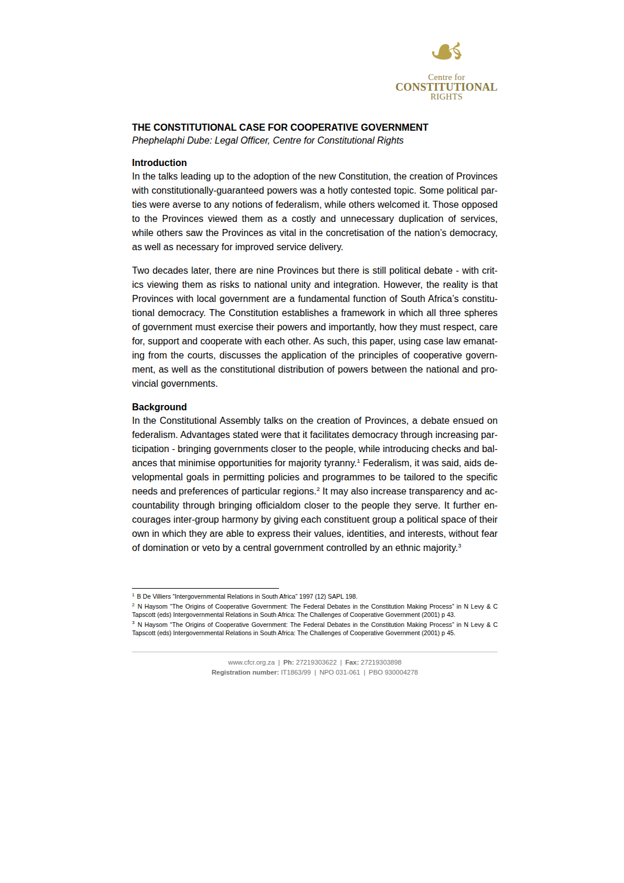☙
Centre forCONSTITUTIONALRIGHTS
The Constitutional Case for Cooperative Government
Phephelaphi Dube: Legal Officer, Centre for Constitutional Rights
Introduction
In the talks leading up to the adoption of the new Constitution, the creation of Provinces with constitutionally-guaranteed powers was a hotly contested topic. Some political parties were averse to any notions of federalism, while others welcomed it. Those opposed to the Provinces viewed them as a costly and unnecessary duplication of services, while others saw the Provinces as vital in the concretisation of the nation’s democracy, as well as necessary for improved service delivery.
Two decades later, there are nine Provinces but there is still political debate - with critics viewing them as risks to national unity and integration. However, the reality is that Provinces with local government are a fundamental function of South Africa’s constitutional democracy. The Constitution establishes a framework in which all three spheres of government must exercise their powers and importantly, how they must respect, care for, support and cooperate with each other. As such, this paper, using case law emanating from the courts, discusses the application of the principles of cooperative government, as well as the constitutional distribution of powers between the national and provincial governments.
Background
In the Constitutional Assembly talks on the creation of Provinces, a debate ensued on federalism. Advantages stated were that it facilitates democracy through increasing participation - bringing governments closer to the people, while introducing checks and balances that minimise opportunities for majority tyranny.1 Federalism, it was said, aids developmental goals in permitting policies and programmes to be tailored to the specific needs and preferences of particular regions.2 It may also increase transparency and accountability through bringing officialdom closer to the people they serve. It further encourages inter-group harmony by giving each constituent group a political space of their own in which they are able to express their values, identities, and interests, without fear of domination or veto by a central government controlled by an ethnic majority.3
1 B De Villiers “Intergovernmental Relations in South Africa” 1997 (12) SAPL 198.
2 N Haysom “The Origins of Cooperative Government: The Federal Debates in the Constitution Making Process” in N Levy & C Tapscott (eds) Intergovernmental Relations in South Africa: The Challenges of Cooperative Government (2001) p 43.
3 N Haysom “The Origins of Cooperative Government: The Federal Debates in the Constitution Making Process” in N Levy & C Tapscott (eds) Intergovernmental Relations in South Africa: The Challenges of Cooperative Government (2001) p 45.
www.cfcr.org.za|Ph: 27219303622|Fax: 27219303898
Registration number: IT1863/99|NPO 031-061|PBO 930004278